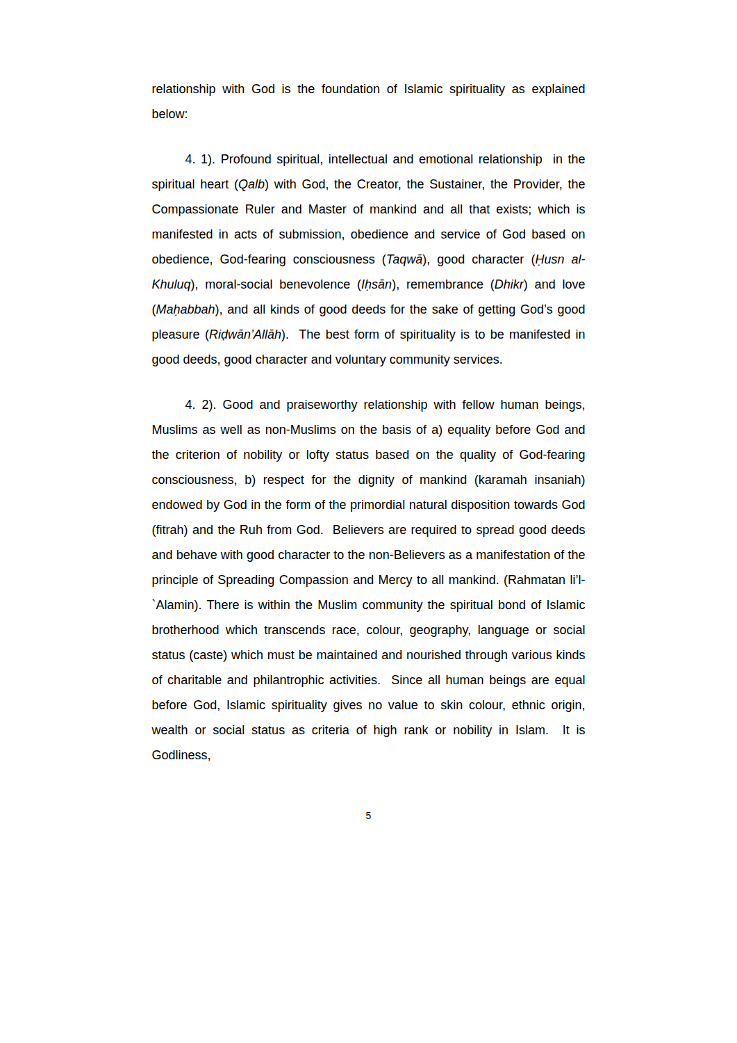relationship with God is the foundation of Islamic spirituality as explained below:
4. 1). Profound spiritual, intellectual and emotional relationship in the spiritual heart (Qalb) with God, the Creator, the Sustainer, the Provider, the Compassionate Ruler and Master of mankind and all that exists; which is manifested in acts of submission, obedience and service of God based on obedience, God-fearing consciousness (Taqwā), good character (Ḥusn al-Khuluq), moral-social benevolence (Iḥsān), remembrance (Dhikr) and love (Maḥabbah), and all kinds of good deeds for the sake of getting God’s good pleasure (Riḍwān’Allāh). The best form of spirituality is to be manifested in good deeds, good character and voluntary community services.
4. 2). Good and praiseworthy relationship with fellow human beings, Muslims as well as non-Muslims on the basis of a) equality before God and the criterion of nobility or lofty status based on the quality of God-fearing consciousness, b) respect for the dignity of mankind (karamah insaniah) endowed by God in the form of the primordial natural disposition towards God (fitrah) and the Ruh from God. Believers are required to spread good deeds and behave with good character to the non-Believers as a manifestation of the principle of Spreading Compassion and Mercy to all mankind. (Rahmatan li’l-`Alamin). There is within the Muslim community the spiritual bond of Islamic brotherhood which transcends race, colour, geography, language or social status (caste) which must be maintained and nourished through various kinds of charitable and philantrophic activities. Since all human beings are equal before God, Islamic spirituality gives no value to skin colour, ethnic origin, wealth or social status as criteria of high rank or nobility in Islam. It is Godliness,
5